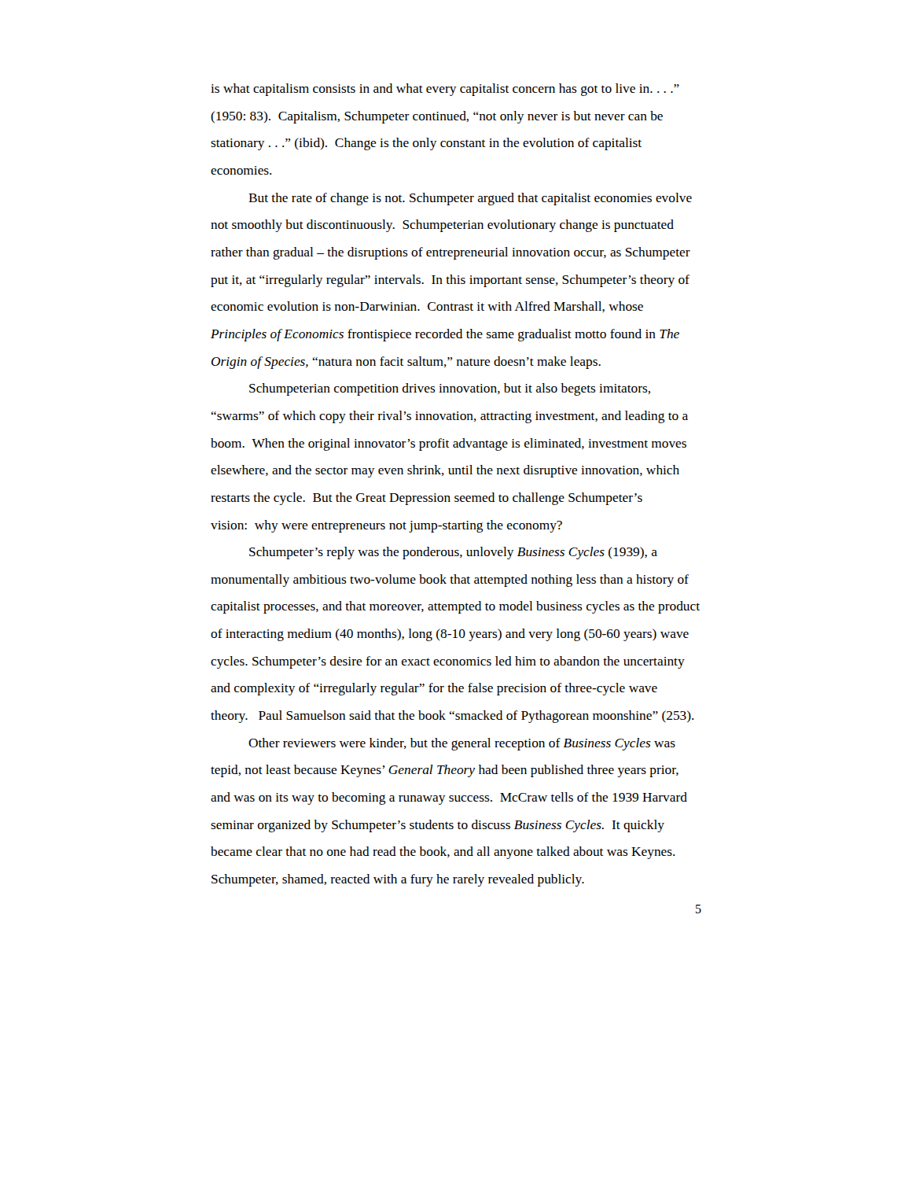is what capitalism consists in and what every capitalist concern has got to live in. . . .” (1950: 83). Capitalism, Schumpeter continued, “not only never is but never can be stationary . . .” (ibid). Change is the only constant in the evolution of capitalist economies.
But the rate of change is not. Schumpeter argued that capitalist economies evolve not smoothly but discontinuously. Schumpeterian evolutionary change is punctuated rather than gradual – the disruptions of entrepreneurial innovation occur, as Schumpeter put it, at “irregularly regular” intervals. In this important sense, Schumpeter’s theory of economic evolution is non-Darwinian. Contrast it with Alfred Marshall, whose Principles of Economics frontispiece recorded the same gradualist motto found in The Origin of Species, “natura non facit saltum,” nature doesn’t make leaps.
Schumpeterian competition drives innovation, but it also begets imitators, “swarms” of which copy their rival’s innovation, attracting investment, and leading to a boom. When the original innovator’s profit advantage is eliminated, investment moves elsewhere, and the sector may even shrink, until the next disruptive innovation, which restarts the cycle. But the Great Depression seemed to challenge Schumpeter’s vision: why were entrepreneurs not jump-starting the economy?
Schumpeter’s reply was the ponderous, unlovely Business Cycles (1939), a monumentally ambitious two-volume book that attempted nothing less than a history of capitalist processes, and that moreover, attempted to model business cycles as the product of interacting medium (40 months), long (8-10 years) and very long (50-60 years) wave cycles. Schumpeter’s desire for an exact economics led him to abandon the uncertainty and complexity of “irregularly regular” for the false precision of three-cycle wave theory. Paul Samuelson said that the book “smacked of Pythagorean moonshine” (253).
Other reviewers were kinder, but the general reception of Business Cycles was tepid, not least because Keynes’ General Theory had been published three years prior, and was on its way to becoming a runaway success. McCraw tells of the 1939 Harvard seminar organized by Schumpeter’s students to discuss Business Cycles. It quickly became clear that no one had read the book, and all anyone talked about was Keynes. Schumpeter, shamed, reacted with a fury he rarely revealed publicly.
5